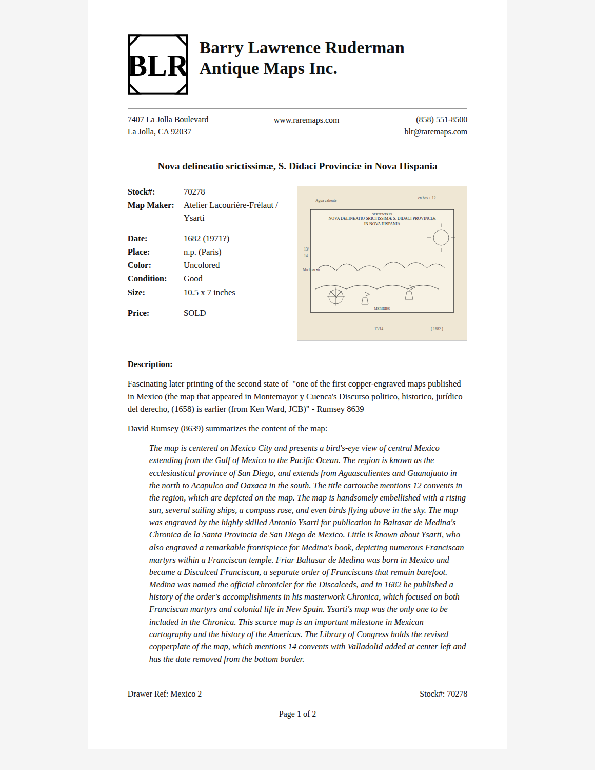BLR
Barry Lawrence Ruderman
Antique Maps Inc.
7407 La Jolla Boulevard
La Jolla, CA 92037
www.raremaps.com
(858) 551-8500
blr@raremaps.com
Nova delineatio srictissimæ, S. Didaci Provinciæ in Nova Hispania
| Stock#: | 70278 |
| Map Maker: | Atelier Lacourière-Frélaut / Ysarti |
| Date: | 1682 (1971?) |
| Place: | n.p. (Paris) |
| Color: | Uncolored |
| Condition: | Good |
| Size: | 10.5 x 7 inches |
| Price: | SOLD |
Description:
Fascinating later printing of the second state of "one of the first copper-engraved maps published in Mexico (the map that appeared in Montemayor y Cuenca's Discurso politico, historico, jurídico del derecho, (1658) is earlier (from Ken Ward, JCB)" - Rumsey 8639
David Rumsey (8639) summarizes the content of the map:
The map is centered on Mexico City and presents a bird's-eye view of central Mexico extending from the Gulf of Mexico to the Pacific Ocean. The region is known as the ecclesiastical province of San Diego, and extends from Aguascalientes and Guanajuato in the north to Acapulco and Oaxaca in the south. The title cartouche mentions 12 convents in the region, which are depicted on the map. The map is handsomely embellished with a rising sun, several sailing ships, a compass rose, and even birds flying above in the sky. The map was engraved by the highly skilled Antonio Ysarti for publication in Baltasar de Medina's Chronica de la Santa Provincia de San Diego de Mexico. Little is known about Ysarti, who also engraved a remarkable frontispiece for Medina's book, depicting numerous Franciscan martyrs within a Franciscan temple. Friar Baltasar de Medina was born in Mexico and became a Discalced Franciscan, a separate order of Franciscans that remain barefoot. Medina was named the official chronicler for the Discalceds, and in 1682 he published a history of the order's accomplishments in his masterwork Chronica, which focused on both Franciscan martyrs and colonial life in New Spain. Ysarti's map was the only one to be included in the Chronica. This scarce map is an important milestone in Mexican cartography and the history of the Americas. The Library of Congress holds the revised copperplate of the map, which mentions 14 convents with Valladolid added at center left and has the date removed from the bottom border.
Drawer Ref: Mexico 2
Stock#: 70278
Page 1 of 2